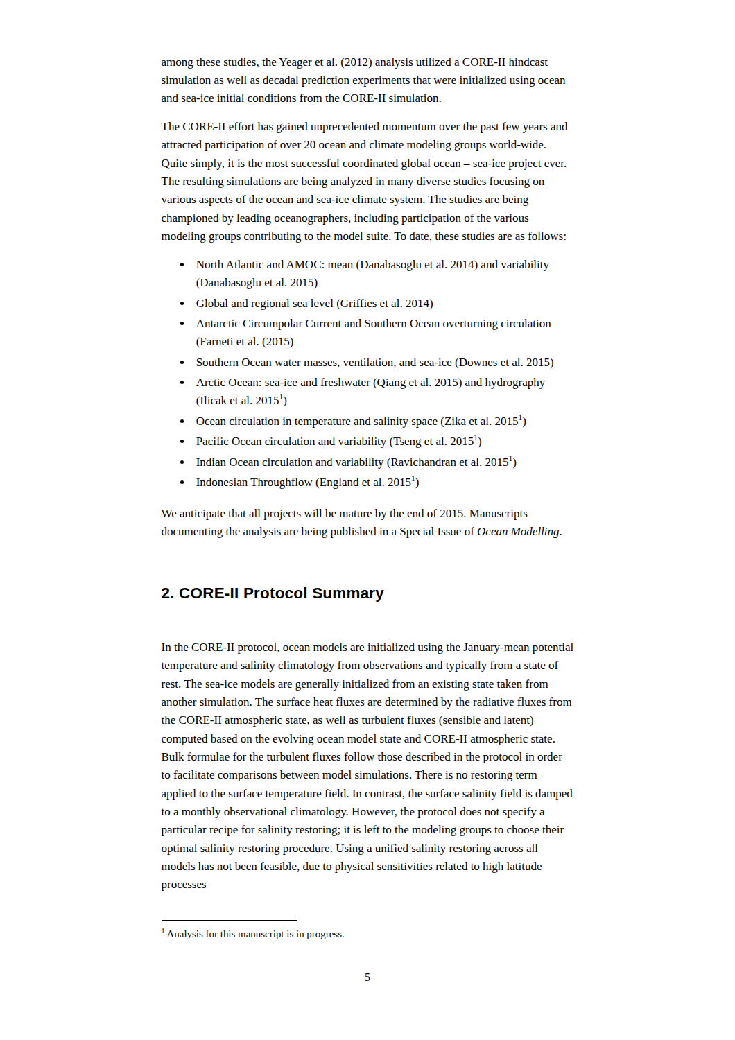among these studies, the Yeager et al. (2012) analysis utilized a CORE-II hindcast simulation as well as decadal prediction experiments that were initialized using ocean and sea-ice initial conditions from the CORE-II simulation.
The CORE-II effort has gained unprecedented momentum over the past few years and attracted participation of over 20 ocean and climate modeling groups world-wide. Quite simply, it is the most successful coordinated global ocean – sea-ice project ever. The resulting simulations are being analyzed in many diverse studies focusing on various aspects of the ocean and sea-ice climate system. The studies are being championed by leading oceanographers, including participation of the various modeling groups contributing to the model suite. To date, these studies are as follows:
North Atlantic and AMOC: mean (Danabasoglu et al. 2014) and variability (Danabasoglu et al. 2015)
Global and regional sea level (Griffies et al. 2014)
Antarctic Circumpolar Current and Southern Ocean overturning circulation (Farneti et al. (2015)
Southern Ocean water masses, ventilation, and sea-ice (Downes et al. 2015)
Arctic Ocean: sea-ice and freshwater (Qiang et al. 2015) and hydrography (Ilicak et al. 20151)
Ocean circulation in temperature and salinity space (Zika et al. 20151)
Pacific Ocean circulation and variability (Tseng et al. 20151)
Indian Ocean circulation and variability (Ravichandran et al. 20151)
Indonesian Throughflow (England et al. 20151)
We anticipate that all projects will be mature by the end of 2015. Manuscripts documenting the analysis are being published in a Special Issue of Ocean Modelling.
2. CORE-II Protocol Summary
In the CORE-II protocol, ocean models are initialized using the January-mean potential temperature and salinity climatology from observations and typically from a state of rest. The sea-ice models are generally initialized from an existing state taken from another simulation. The surface heat fluxes are determined by the radiative fluxes from the CORE-II atmospheric state, as well as turbulent fluxes (sensible and latent) computed based on the evolving ocean model state and CORE-II atmospheric state. Bulk formulae for the turbulent fluxes follow those described in the protocol in order to facilitate comparisons between model simulations. There is no restoring term applied to the surface temperature field. In contrast, the surface salinity field is damped to a monthly observational climatology. However, the protocol does not specify a particular recipe for salinity restoring; it is left to the modeling groups to choose their optimal salinity restoring procedure. Using a unified salinity restoring across all models has not been feasible, due to physical sensitivities related to high latitude processes
1 Analysis for this manuscript is in progress.
5